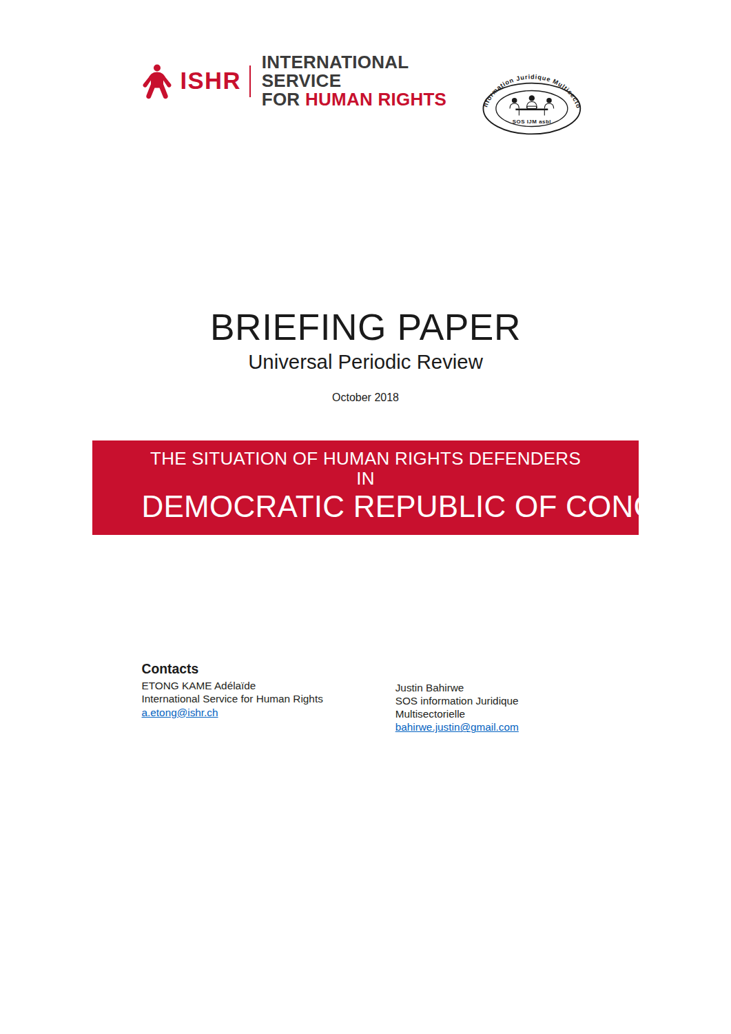ISHR
INTERNATIONAL SERVICE
FOR HUMAN RIGHTS
SOS Information Juridique Multisectorielle SOS IJM asbl
BRIEFING PAPER
Universal Periodic Review
October 2018
THE SITUATION OF HUMAN RIGHTS DEFENDERS IN
DEMOCRATIC REPUBLIC OF CONGO
Contacts
ETONG KAME Adélaïde
International Service for Human Rights
a.etong@ishr.ch
Justin Bahirwe
SOS information Juridique Multisectorielle
bahirwe.justin@gmail.com